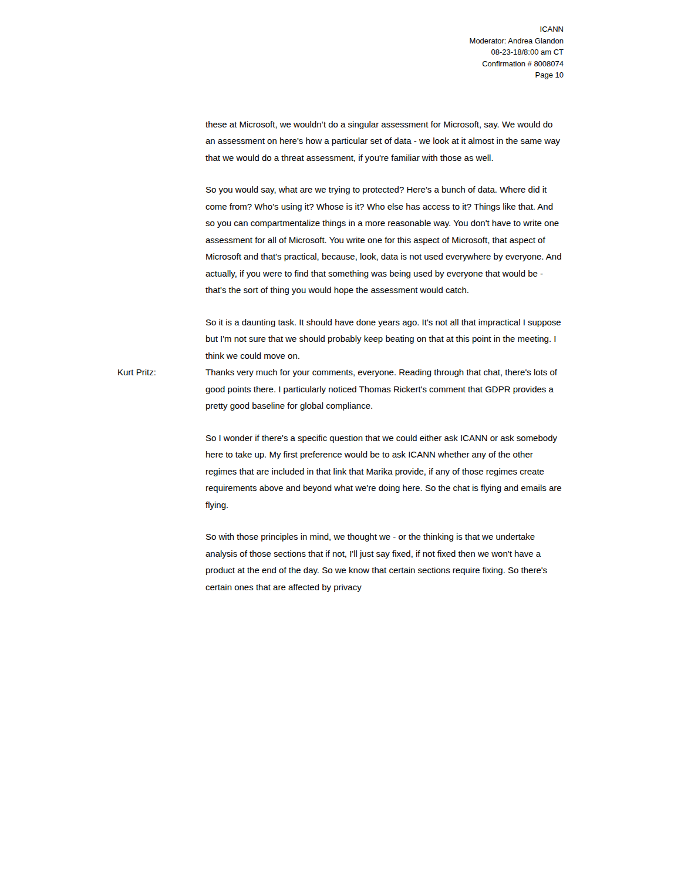ICANN
Moderator: Andrea Glandon
08-23-18/8:00 am CT
Confirmation # 8008074
Page 10
these at Microsoft, we wouldn’t do a singular assessment for Microsoft, say. We would do an assessment on here's how a particular set of data - we look at it almost in the same way that we would do a threat assessment, if you're familiar with those as well.
So you would say, what are we trying to protected? Here's a bunch of data. Where did it come from? Who's using it? Whose is it? Who else has access to it? Things like that. And so you can compartmentalize things in a more reasonable way. You don't have to write one assessment for all of Microsoft. You write one for this aspect of Microsoft, that aspect of Microsoft and that's practical, because, look, data is not used everywhere by everyone. And actually, if you were to find that something was being used by everyone that would be - that's the sort of thing you would hope the assessment would catch.
So it is a daunting task. It should have done years ago. It's not all that impractical I suppose but I'm not sure that we should probably keep beating on that at this point in the meeting. I think we could move on.
Kurt Pritz:
Thanks very much for your comments, everyone. Reading through that chat, there's lots of good points there. I particularly noticed Thomas Rickert's comment that GDPR provides a pretty good baseline for global compliance.
So I wonder if there's a specific question that we could either ask ICANN or ask somebody here to take up. My first preference would be to ask ICANN whether any of the other regimes that are included in that link that Marika provide, if any of those regimes create requirements above and beyond what we're doing here. So the chat is flying and emails are flying.
So with those principles in mind, we thought we - or the thinking is that we undertake analysis of those sections that if not, I'll just say fixed, if not fixed then we won't have a product at the end of the day. So we know that certain sections require fixing. So there's certain ones that are affected by privacy